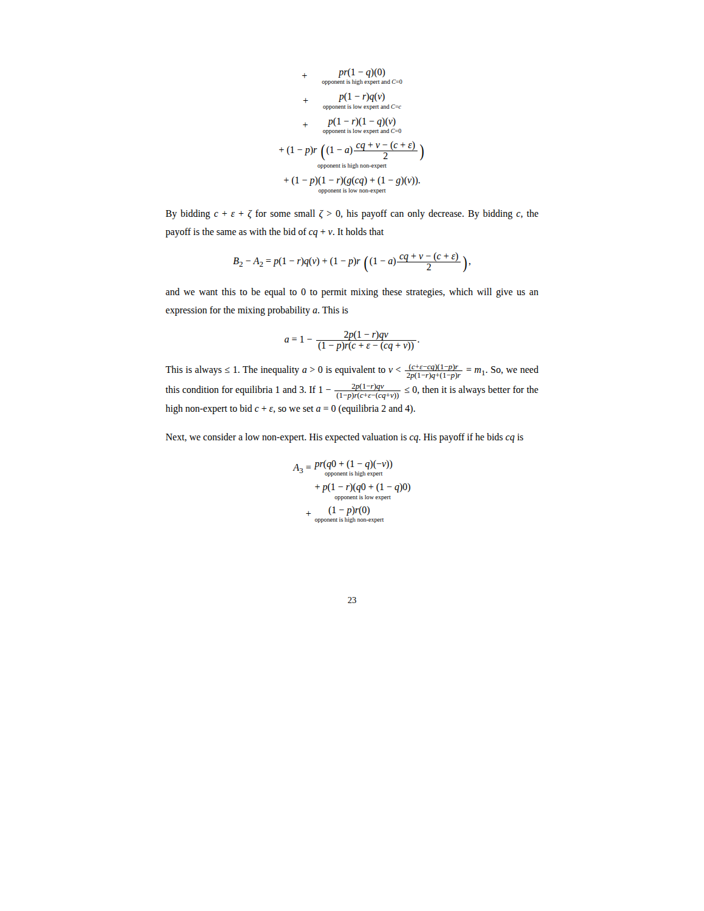+ pr(1 − q)(0) opponent is high expert and C=0
+ p(1 − r)q(v) opponent is low expert and C=c
+ p(1 − r)(1 − q)(v) opponent is low expert and C=0
+ (1 − p)r ((1 − a)cq + v − (c + ε) 2) opponent is high non-expert
+ (1 − p)(1 − r)(g(cq) + (1 − g)(v)). opponent is low non-expert
By bidding c + ε + ζ for some small ζ > 0, his payoff can only decrease. By bidding c, the payoff is the same as with the bid of cq + v. It holds that
B2 − A2 = p(1 − r)q(v) + (1 − p)r ((1 − a)cq + v − (c + ε) 2),
and we want this to be equal to 0 to permit mixing these strategies, which will give us an expression for the mixing probability a. This is
a = 1 − 2p(1 − r)qv(1 − p)r(c + ε − (cq + v)).
This is always ≤ 1. The inequality a > 0 is equivalent to v < (c+ε−cq)(1−p)r 2p(1−r)q+(1−p)r = m1. So, we need this condition for equilibria 1 and 3. If 1 − 2p(1−r)qv(1−p)r(c+ε−(cq+v)) ≤ 0, then it is always better for the high non-expert to bid c + ε, so we set a = 0 (equilibria 2 and 4).
Next, we consider a low non-expert. His expected valuation is cq. His payoff if he bids cq is
A3 =
pr(q0 + (1 − q)(−v)) opponent is high expert
+ p(1 − r)(q0 + (1 − q)0) opponent is low expert
+
(1 − p)r(0) opponent is high non-expert
23